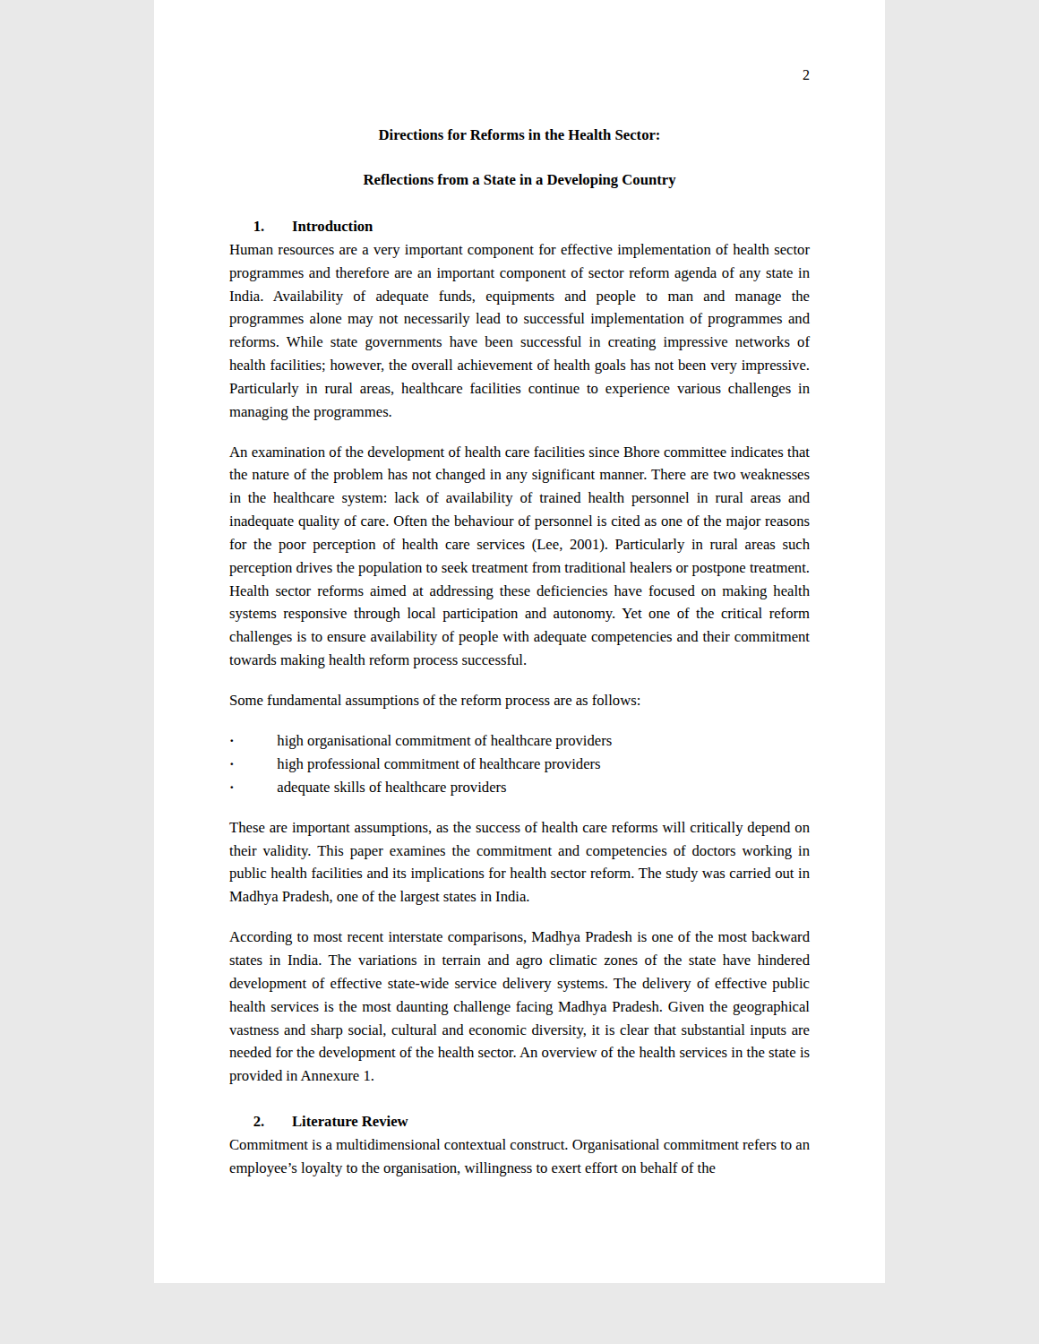2
Directions for Reforms in the Health Sector: Reflections from a State in a Developing Country
1. Introduction
Human resources are a very important component for effective implementation of health sector programmes and therefore are an important component of sector reform agenda of any state in India. Availability of adequate funds, equipments and people to man and manage the programmes alone may not necessarily lead to successful implementation of programmes and reforms. While state governments have been successful in creating impressive networks of health facilities; however, the overall achievement of health goals has not been very impressive. Particularly in rural areas, healthcare facilities continue to experience various challenges in managing the programmes.
An examination of the development of health care facilities since Bhore committee indicates that the nature of the problem has not changed in any significant manner. There are two weaknesses in the healthcare system: lack of availability of trained health personnel in rural areas and inadequate quality of care. Often the behaviour of personnel is cited as one of the major reasons for the poor perception of health care services (Lee, 2001). Particularly in rural areas such perception drives the population to seek treatment from traditional healers or postpone treatment. Health sector reforms aimed at addressing these deficiencies have focused on making health systems responsive through local participation and autonomy. Yet one of the critical reform challenges is to ensure availability of people with adequate competencies and their commitment towards making health reform process successful.
Some fundamental assumptions of the reform process are as follows:
high organisational commitment of healthcare providers
high professional commitment of healthcare providers
adequate skills of healthcare providers
These are important assumptions, as the success of health care reforms will critically depend on their validity. This paper examines the commitment and competencies of doctors working in public health facilities and its implications for health sector reform. The study was carried out in Madhya Pradesh, one of the largest states in India.
According to most recent interstate comparisons, Madhya Pradesh is one of the most backward states in India. The variations in terrain and agro climatic zones of the state have hindered development of effective state-wide service delivery systems. The delivery of effective public health services is the most daunting challenge facing Madhya Pradesh. Given the geographical vastness and sharp social, cultural and economic diversity, it is clear that substantial inputs are needed for the development of the health sector. An overview of the health services in the state is provided in Annexure 1.
2. Literature Review
Commitment is a multidimensional contextual construct. Organisational commitment refers to an employee’s loyalty to the organisation, willingness to exert effort on behalf of the